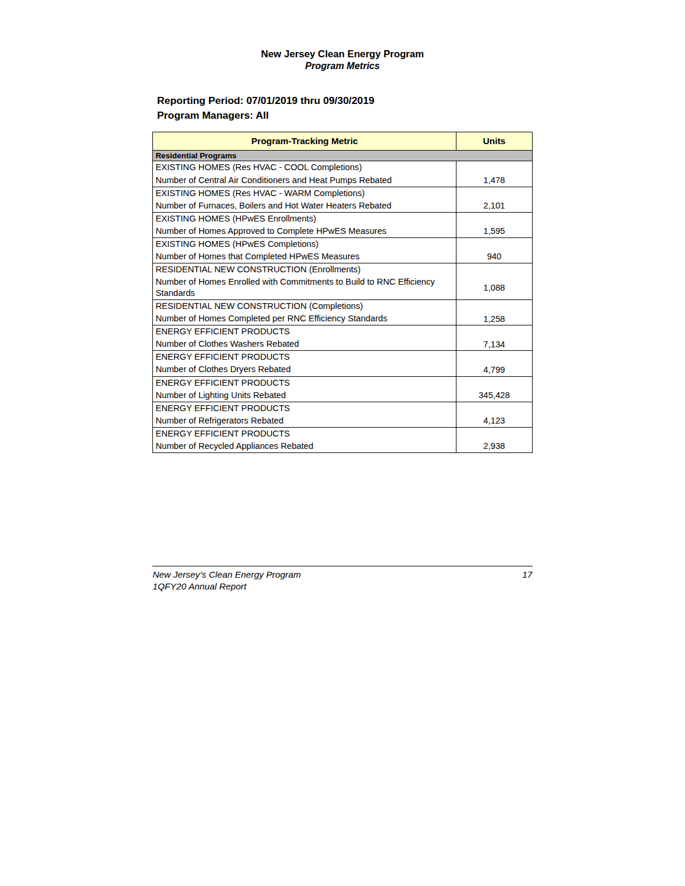New Jersey Clean Energy Program
Program Metrics
Reporting Period: 07/01/2019 thru 09/30/2019
Program Managers: All
| Program-Tracking Metric | Units |
| --- | --- |
| Residential Programs |
| EXISTING HOMES (Res HVAC - COOL Completions) | |
| Number of Central Air Conditioners and Heat Pumps Rebated | 1,478 |
| EXISTING HOMES (Res HVAC - WARM Completions) | |
| Number of Furnaces, Boilers and Hot Water Heaters Rebated | 2,101 |
| EXISTING HOMES (HPwES Enrollments) | |
| Number of Homes Approved to Complete HPwES Measures | 1,595 |
| EXISTING HOMES (HPwES Completions) | |
| Number of Homes that Completed HPwES Measures | 940 |
| RESIDENTIAL NEW CONSTRUCTION (Enrollments) | |
| Number of Homes Enrolled with Commitments to Build to RNC Efficiency Standards | 1,088 |
| RESIDENTIAL NEW CONSTRUCTION (Completions) | |
| Number of Homes Completed per RNC Efficiency Standards | 1,258 |
| ENERGY EFFICIENT PRODUCTS | |
| Number of Clothes Washers Rebated | 7,134 |
| ENERGY EFFICIENT PRODUCTS | |
| Number of Clothes Dryers Rebated | 4,799 |
| ENERGY EFFICIENT PRODUCTS | |
| Number of Lighting Units Rebated | 345,428 |
| ENERGY EFFICIENT PRODUCTS | |
| Number of Refrigerators Rebated | 4,123 |
| ENERGY EFFICIENT PRODUCTS | |
| Number of Recycled Appliances Rebated | 2,938 |
New Jersey’s Clean Energy Program
17
1QFY20 Annual Report